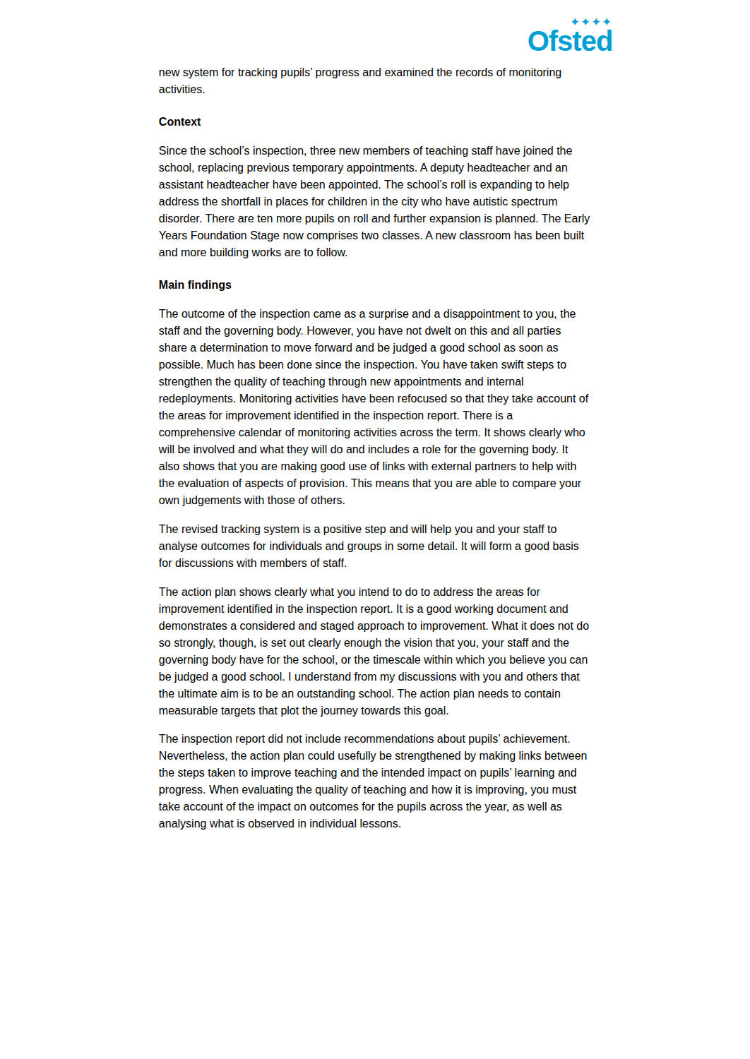✦✦✦✦ Ofsted
new system for tracking pupils’ progress and examined the records of monitoring activities.
Context
Since the school’s inspection, three new members of teaching staff have joined the school, replacing previous temporary appointments. A deputy headteacher and an assistant headteacher have been appointed. The school’s roll is expanding to help address the shortfall in places for children in the city who have autistic spectrum disorder. There are ten more pupils on roll and further expansion is planned. The Early Years Foundation Stage now comprises two classes. A new classroom has been built and more building works are to follow.
Main findings
The outcome of the inspection came as a surprise and a disappointment to you, the staff and the governing body. However, you have not dwelt on this and all parties share a determination to move forward and be judged a good school as soon as possible. Much has been done since the inspection. You have taken swift steps to strengthen the quality of teaching through new appointments and internal redeployments. Monitoring activities have been refocused so that they take account of the areas for improvement identified in the inspection report. There is a comprehensive calendar of monitoring activities across the term. It shows clearly who will be involved and what they will do and includes a role for the governing body. It also shows that you are making good use of links with external partners to help with the evaluation of aspects of provision. This means that you are able to compare your own judgements with those of others.
The revised tracking system is a positive step and will help you and your staff to analyse outcomes for individuals and groups in some detail. It will form a good basis for discussions with members of staff.
The action plan shows clearly what you intend to do to address the areas for improvement identified in the inspection report. It is a good working document and demonstrates a considered and staged approach to improvement. What it does not do so strongly, though, is set out clearly enough the vision that you, your staff and the governing body have for the school, or the timescale within which you believe you can be judged a good school. I understand from my discussions with you and others that the ultimate aim is to be an outstanding school. The action plan needs to contain measurable targets that plot the journey towards this goal.
The inspection report did not include recommendations about pupils’ achievement. Nevertheless, the action plan could usefully be strengthened by making links between the steps taken to improve teaching and the intended impact on pupils’ learning and progress. When evaluating the quality of teaching and how it is improving, you must take account of the impact on outcomes for the pupils across the year, as well as analysing what is observed in individual lessons.